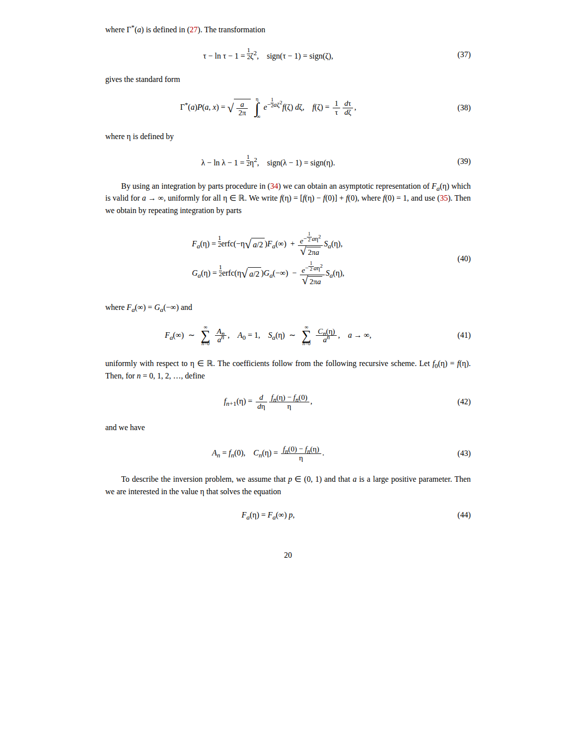where Γ*(a) is defined in (27). The transformation
τ − ln τ − 1 = 12ζ2, sign(τ − 1) = sign(ζ),
(37)
gives the standard form
Γ*(a)P(a, x) = √a 2π η∫−∞ e−12 aζ2f(ζ) dζ, f(ζ) = 1 τ dτ dζ,
(38)
where η is defined by
λ − ln λ − 1 = 12η2, sign(λ − 1) = sign(η).
(39)
By using an integration by parts procedure in (34) we can obtain an asymptotic representation of Fa(η) which is valid for a → ∞, uniformly for all η ∈ ℝ. We write f(η) = [f(η) − f(0)] + f(0), where f(0) = 1, and use (35). Then we obtain by repeating integration by parts
Fa(η) = 12erfc(−η√a/2)Fa(∞) + e−12 aη2√2πa Sa(η), Ga(η) = 12erfc(η√a/2)Ga(−∞) − e−12 aη2√2πa Sa(η),
(40)
where Fa(∞) = Ga(−∞) and
Fa(∞) ∼ ∞∑n=0 An an, A0 = 1, Sa(η) ∼ ∞∑n=0 Cn(η) an, a → ∞,
(41)
uniformly with respect to η ∈ ℝ. The coefficients follow from the following recursive scheme. Let f0(η) = f(η). Then, for n = 0, 1, 2, …, define
fn+1(η) = ddη fn(η) − fn(0) η,
(42)
and we have
An = fn(0), Cn(η) = fn(0) − fn(η) η.
(43)
To describe the inversion problem, we assume that p ∈ (0, 1) and that a is a large positive parameter. Then we are interested in the value η that solves the equation
Fa(η) = Fa(∞) p,
(44)
20